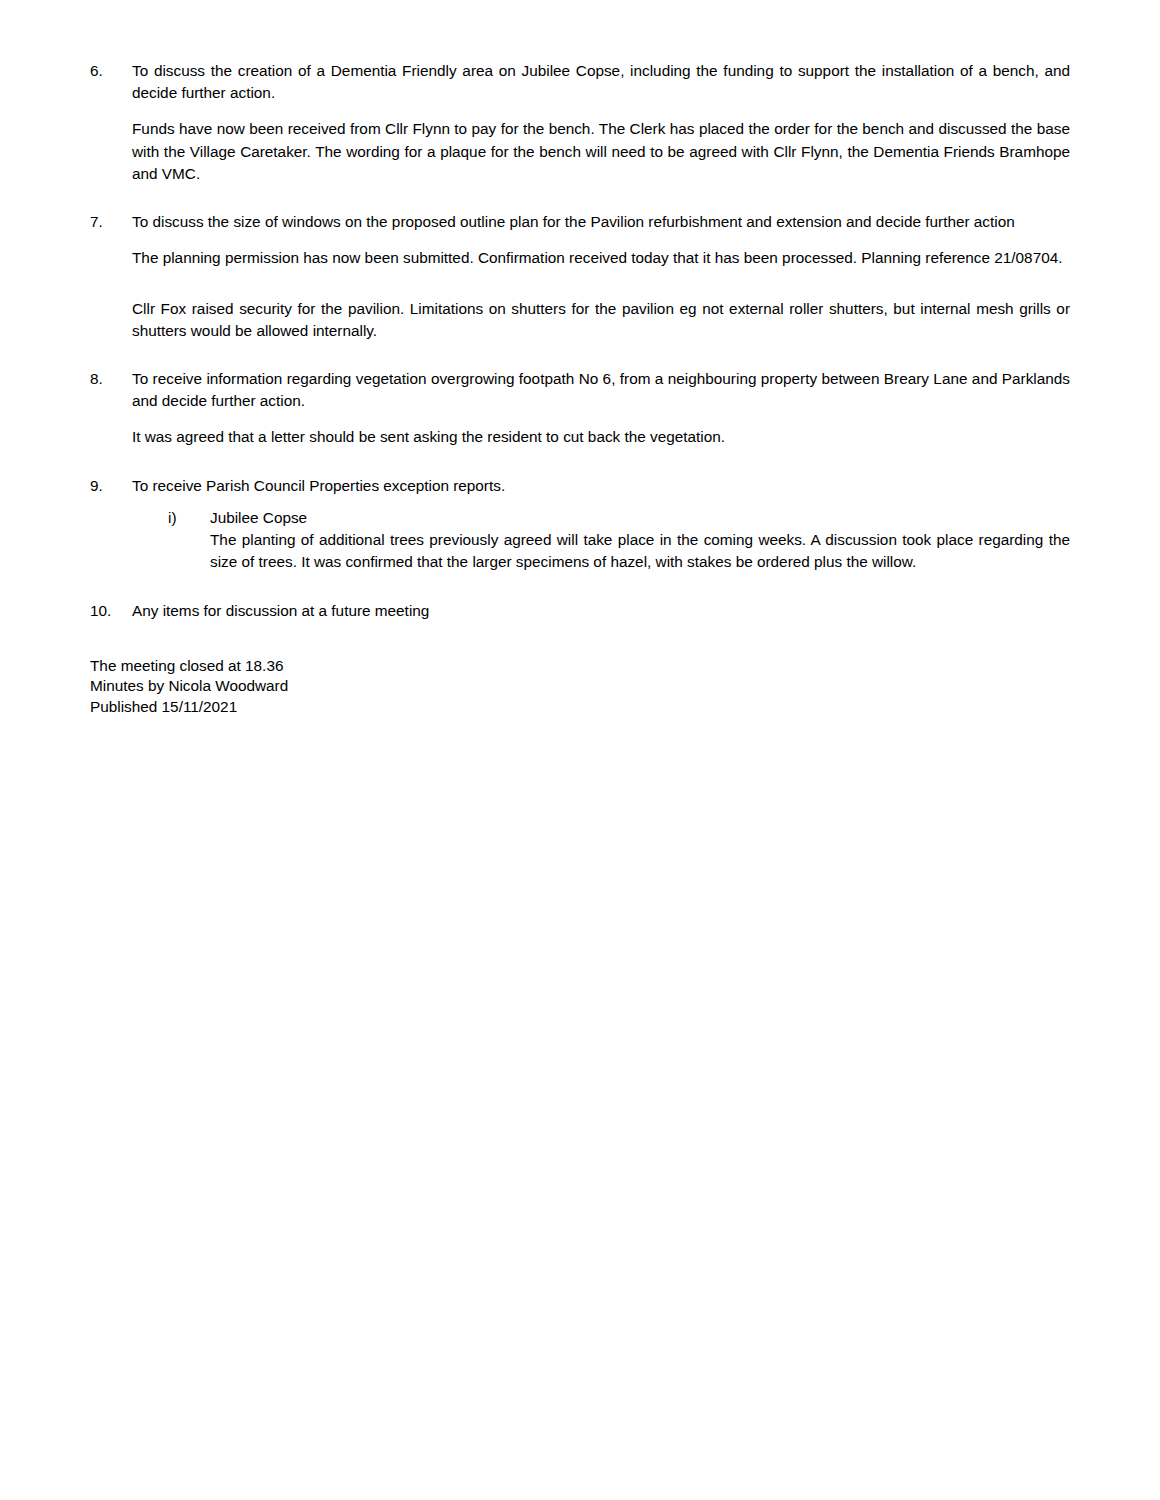6.
To discuss the creation of a Dementia Friendly area on Jubilee Copse, including the funding to support the installation of a bench, and decide further action.
Funds have now been received from Cllr Flynn to pay for the bench. The Clerk has placed the order for the bench and discussed the base with the Village Caretaker. The wording for a plaque for the bench will need to be agreed with Cllr Flynn, the Dementia Friends Bramhope and VMC.
7.
To discuss the size of windows on the proposed outline plan for the Pavilion refurbishment and extension and decide further action
The planning permission has now been submitted. Confirmation received today that it has been processed. Planning reference 21/08704.
Cllr Fox raised security for the pavilion. Limitations on shutters for the pavilion eg not external roller shutters, but internal mesh grills or shutters would be allowed internally.
8.
To receive information regarding vegetation overgrowing footpath No 6, from a neighbouring property between Breary Lane and Parklands and decide further action.
It was agreed that a letter should be sent asking the resident to cut back the vegetation.
9.
To receive Parish Council Properties exception reports.
i)
Jubilee Copse
The planting of additional trees previously agreed will take place in the coming weeks. A discussion took place regarding the size of trees. It was confirmed that the larger specimens of hazel, with stakes be ordered plus the willow.
10.
Any items for discussion at a future meeting
The meeting closed at 18.36
Minutes by Nicola Woodward
Published 15/11/2021